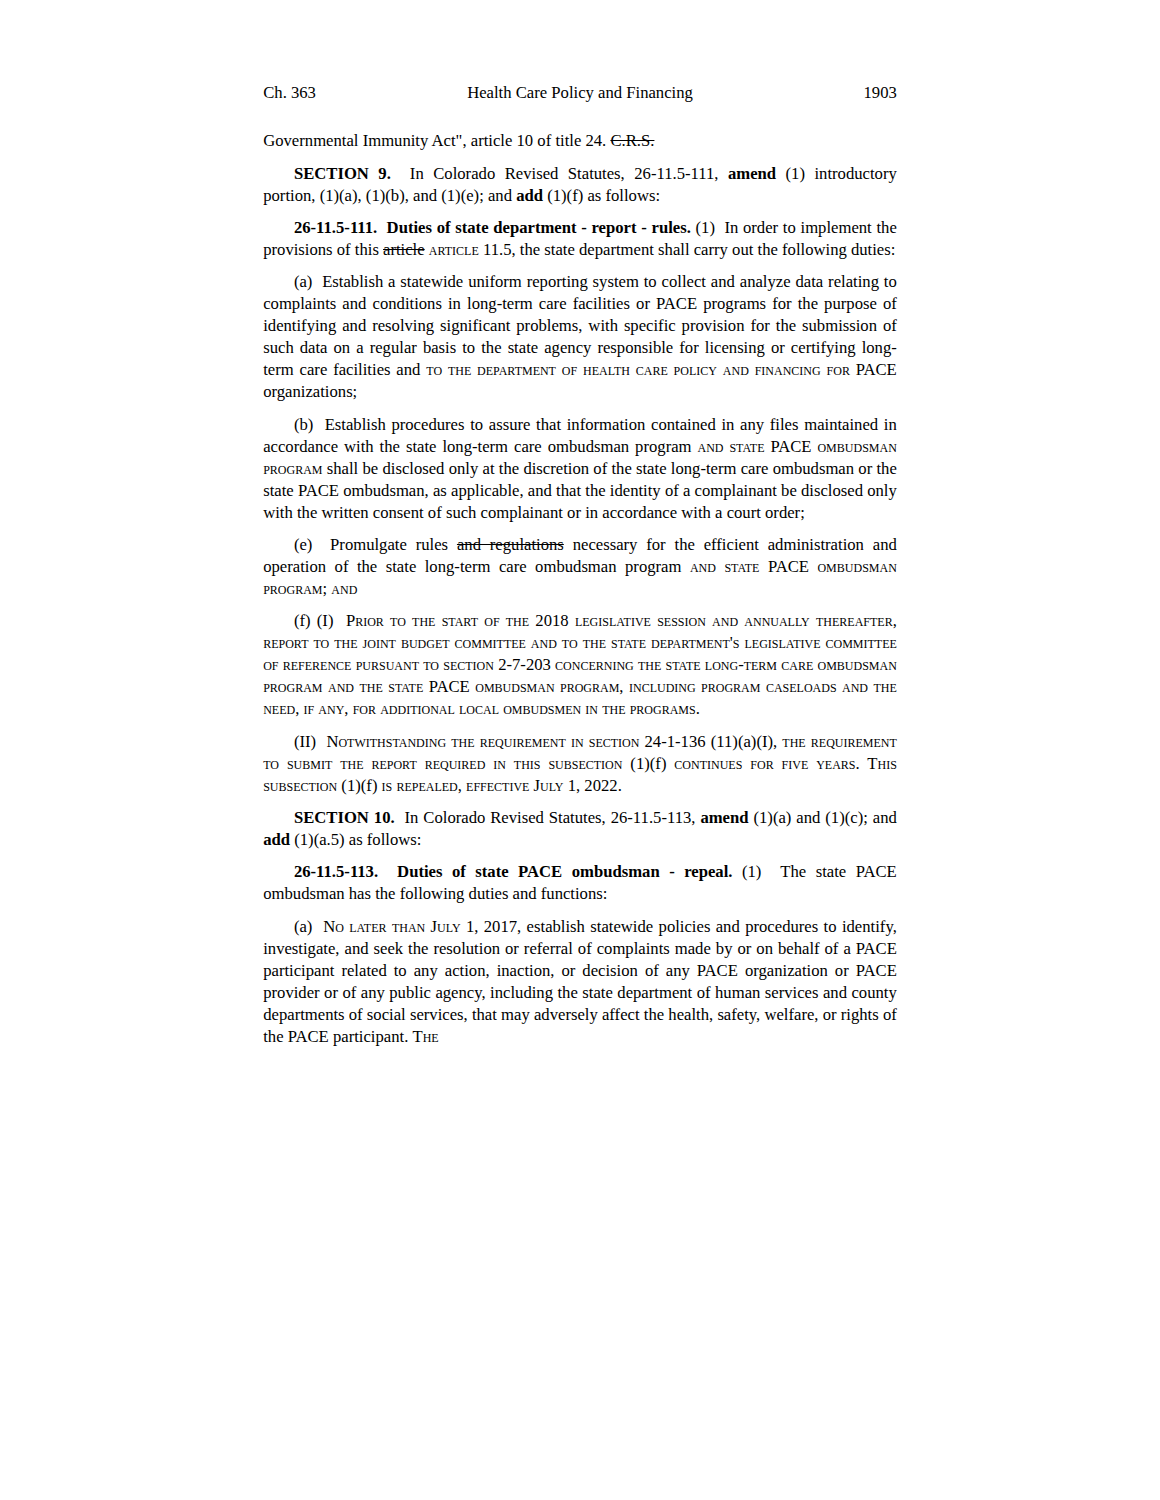Ch. 363
Health Care Policy and Financing
1903
Governmental Immunity Act", article 10 of title 24. C.R.S.
SECTION 9. In Colorado Revised Statutes, 26-11.5-111, amend (1) introductory portion, (1)(a), (1)(b), and (1)(e); and add (1)(f) as follows:
26-11.5-111. Duties of state department - report - rules. (1) In order to implement the provisions of this article article 11.5, the state department shall carry out the following duties:
(a) Establish a statewide uniform reporting system to collect and analyze data relating to complaints and conditions in long-term care facilities or PACE programs for the purpose of identifying and resolving significant problems, with specific provision for the submission of such data on a regular basis to the state agency responsible for licensing or certifying long-term care facilities and to the department of health care policy and financing for PACE organizations;
(b) Establish procedures to assure that information contained in any files maintained in accordance with the state long-term care ombudsman program and state PACE ombudsman program shall be disclosed only at the discretion of the state long-term care ombudsman or the state PACE ombudsman, as applicable, and that the identity of a complainant be disclosed only with the written consent of such complainant or in accordance with a court order;
(e) Promulgate rules and regulations necessary for the efficient administration and operation of the state long-term care ombudsman program and state PACE ombudsman program; and
(f) (I) Prior to the start of the 2018 legislative session and annually thereafter, report to the joint budget committee and to the state department's legislative committee of reference pursuant to section 2-7-203 concerning the state long-term care ombudsman program and the state PACE ombudsman program, including program caseloads and the need, if any, for additional local ombudsmen in the programs.
(II) Notwithstanding the requirement in section 24-1-136 (11)(a)(I), the requirement to submit the report required in this subsection (1)(f) continues for five years. This subsection (1)(f) is repealed, effective July 1, 2022.
SECTION 10. In Colorado Revised Statutes, 26-11.5-113, amend (1)(a) and (1)(c); and add (1)(a.5) as follows:
26-11.5-113. Duties of state PACE ombudsman - repeal. (1) The state PACE ombudsman has the following duties and functions:
(a) No later than July 1, 2017, establish statewide policies and procedures to identify, investigate, and seek the resolution or referral of complaints made by or on behalf of a PACE participant related to any action, inaction, or decision of any PACE organization or PACE provider or of any public agency, including the state department of human services and county departments of social services, that may adversely affect the health, safety, welfare, or rights of the PACE participant. The